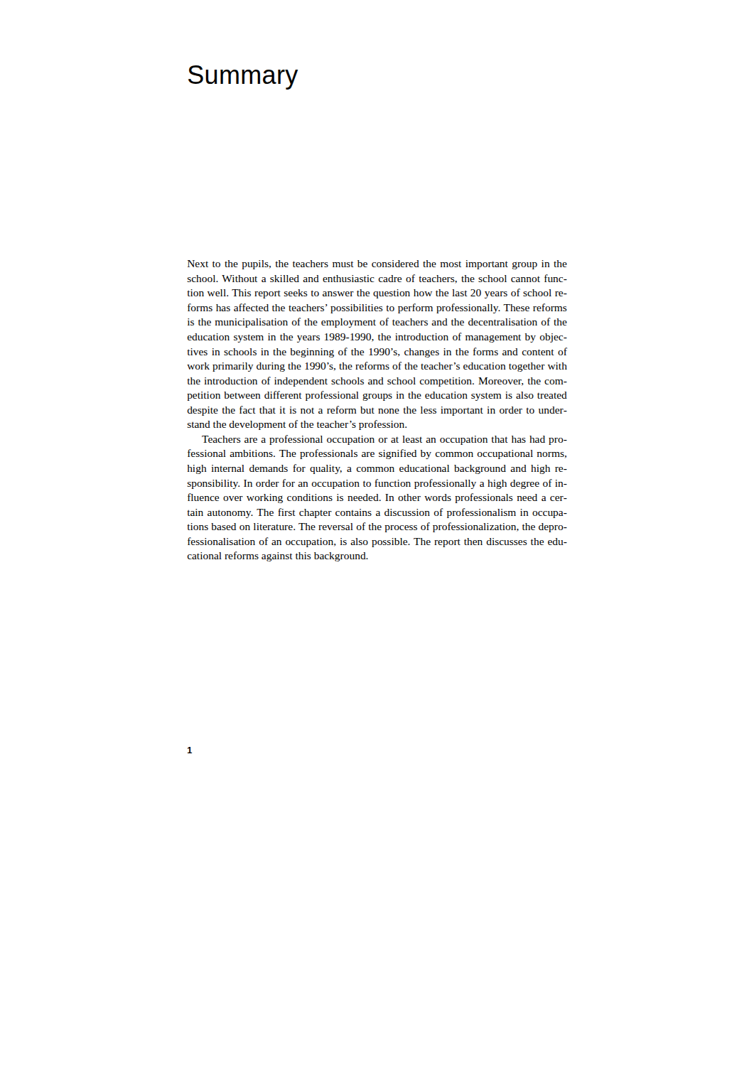Summary
Next to the pupils, the teachers must be considered the most important group in the school. Without a skilled and enthusiastic cadre of teachers, the school cannot function well. This report seeks to answer the question how the last 20 years of school reforms has affected the teachers’ possibilities to perform professionally. These reforms is the municipalisation of the employment of teachers and the decentralisation of the education system in the years 1989-1990, the introduction of management by objectives in schools in the beginning of the 1990’s, changes in the forms and content of work primarily during the 1990’s, the reforms of the teacher’s education together with the introduction of independent schools and school competition. Moreover, the competition between different professional groups in the education system is also treated despite the fact that it is not a reform but none the less important in order to understand the development of the teacher’s profession.
Teachers are a professional occupation or at least an occupation that has had professional ambitions. The professionals are signified by common occupational norms, high internal demands for quality, a common educational background and high responsibility. In order for an occupation to function professionally a high degree of influence over working conditions is needed. In other words professionals need a certain autonomy. The first chapter contains a discussion of professionalism in occupations based on literature. The reversal of the process of professionalization, the deprofessionalisation of an occupation, is also possible. The report then discusses the educational reforms against this background.
1